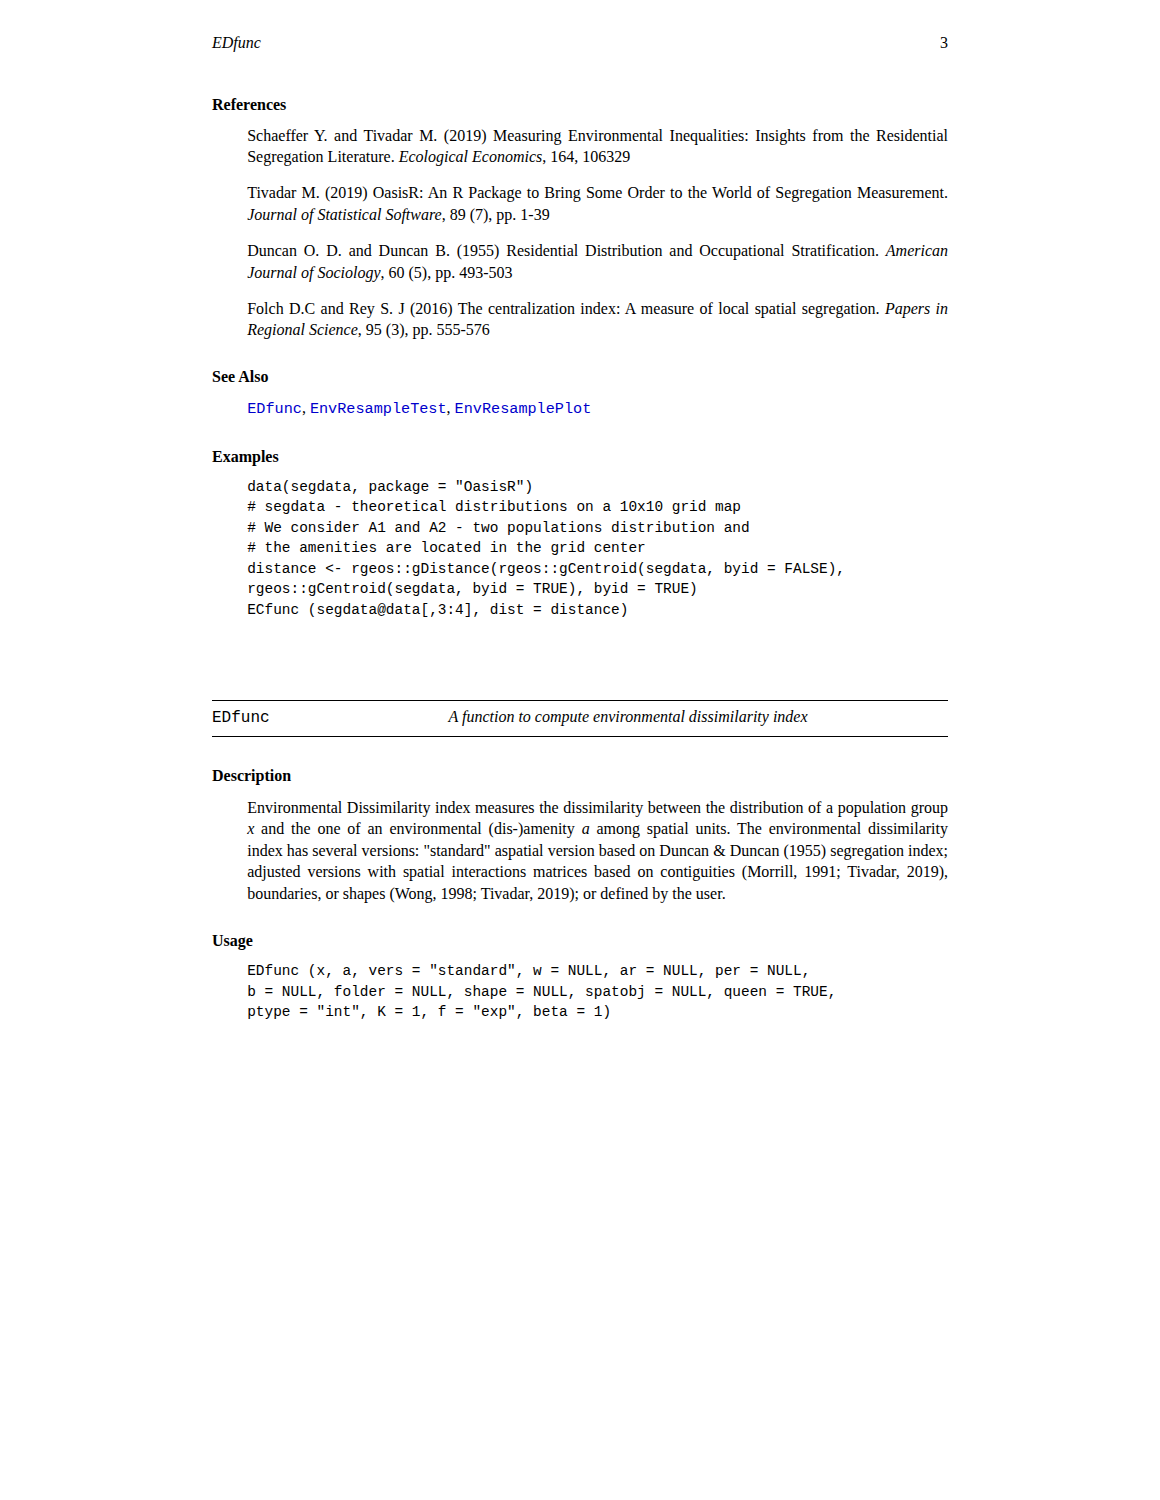EDfunc 3
References
Schaeffer Y. and Tivadar M. (2019) Measuring Environmental Inequalities: Insights from the Residential Segregation Literature. Ecological Economics, 164, 106329
Tivadar M. (2019) OasisR: An R Package to Bring Some Order to the World of Segregation Measurement. Journal of Statistical Software, 89 (7), pp. 1-39
Duncan O. D. and Duncan B. (1955) Residential Distribution and Occupational Stratification. American Journal of Sociology, 60 (5), pp. 493-503
Folch D.C and Rey S. J (2016) The centralization index: A measure of local spatial segregation. Papers in Regional Science, 95 (3), pp. 555-576
See Also
EDfunc, EnvResampleTest, EnvResamplePlot
Examples
data(segdata, package = "OasisR")
# segdata - theoretical distributions on a 10x10 grid map
# We consider A1 and A2 - two populations distribution and
# the amenities are located in the grid center
distance <- rgeos::gDistance(rgeos::gCentroid(segdata, byid = FALSE),
rgeos::gCentroid(segdata, byid = TRUE), byid = TRUE)
ECfunc (segdata@data[,3:4], dist = distance)
EDfunc A function to compute environmental dissimilarity index
Description
Environmental Dissimilarity index measures the dissimilarity between the distribution of a population group x and the one of an environmental (dis-)amenity a among spatial units. The environmental dissimilarity index has several versions: "standard" aspatial version based on Duncan & Duncan (1955) segregation index; adjusted versions with spatial interactions matrices based on contiguities (Morrill, 1991; Tivadar, 2019), boundaries, or shapes (Wong, 1998; Tivadar, 2019); or defined by the user.
Usage
EDfunc (x, a, vers = "standard", w = NULL, ar = NULL, per = NULL,
b = NULL, folder = NULL, shape = NULL, spatobj = NULL, queen = TRUE,
ptype = "int", K = 1, f = "exp", beta = 1)